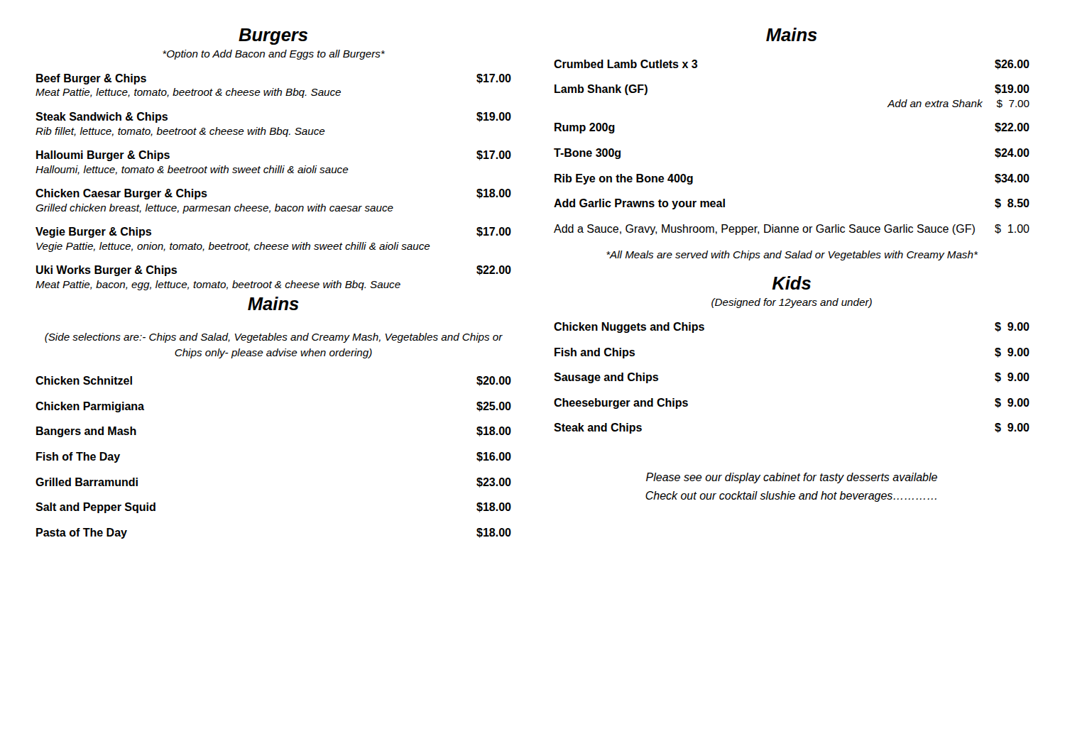Burgers
*Option to Add Bacon and Eggs to all Burgers*
Beef Burger & Chips $17.00
Meat Pattie, lettuce, tomato, beetroot & cheese with Bbq. Sauce
Steak Sandwich & Chips $19.00
Rib fillet, lettuce, tomato, beetroot & cheese with Bbq. Sauce
Halloumi Burger & Chips $17.00
Halloumi, lettuce, tomato & beetroot with sweet chilli & aioli sauce
Chicken Caesar Burger & Chips $18.00
Grilled chicken breast, lettuce, parmesan cheese, bacon with caesar sauce
Vegie Burger & Chips $17.00
Vegie Pattie, lettuce, onion, tomato, beetroot, cheese with sweet chilli & aioli sauce
Uki Works Burger & Chips $22.00
Meat Pattie, bacon, egg, lettuce, tomato, beetroot & cheese with Bbq. Sauce
Mains
(Side selections are:- Chips and Salad, Vegetables and Creamy Mash, Vegetables and Chips or Chips only- please advise when ordering)
Chicken Schnitzel $20.00
Chicken Parmigiana $25.00
Bangers and Mash $18.00
Fish of The Day $16.00
Grilled Barramundi $23.00
Salt and Pepper Squid $18.00
Pasta of The Day $18.00
Mains
Crumbed Lamb Cutlets x 3 $26.00
Lamb Shank (GF) $19.00
Add an extra Shank $ 7.00
Rump 200g $22.00
T-Bone 300g $24.00
Rib Eye on the Bone 400g $34.00
Add Garlic Prawns to your meal $ 8.50
Add a Sauce, Gravy, Mushroom, Pepper, Dianne or Garlic Sauce Garlic Sauce (GF) $ 1.00
*All Meals are served with Chips and Salad or Vegetables with Creamy Mash*
Kids
(Designed for 12years and under)
Chicken Nuggets and Chips $ 9.00
Fish and Chips $ 9.00
Sausage and Chips $ 9.00
Cheeseburger and Chips $ 9.00
Steak and Chips $ 9.00
Please see our display cabinet for tasty desserts available
Check out our cocktail slushie and hot beverages…………